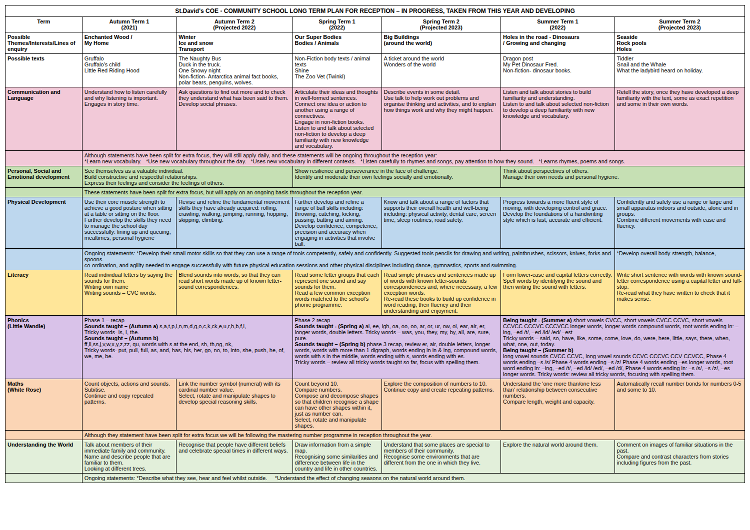St.David's COE - COMMUNITY SCHOOL LONG TERM PLAN FOR RECEPTION – IN PROGRESS, TAKEN FROM THIS YEAR AND DEVELOPING
| Term | Autumn Term 1 (2021) | Autumn Term 2 (Projected 2022) | Spring Term 1 (2022) | Spring Term 2 (Projected 2023) | Summer Term 1 (2022) | Summer Term 2 (Projected 2023) |
| --- | --- | --- | --- | --- | --- | --- |
| Possible Themes/Interests/Lines of enquiry | Enchanted Wood / My Home | Winter Ice and snow Transport | Our Super Bodies Bodies / Animals | Big Buildings (around the world) | Holes in the road - Dinosaurs / Growing and changing | Seaside Rock pools Holes |
| Possible texts | Gruffalo Gruffalo's child Little Red Riding Hood | The Naughty Bus Duck in the truck. One Snowy night Non-fiction- Antarctica animal fact books, polar bears, penguins, wolves. | Non-Fiction body texts / animal texts Shine The Zoo Vet (Twinkl) | A ticket around the world Wonders of the world | Dragon post My Pet Dinosaur Fred. Non-fiction- dinosaur books. | Tiddler Snail and the Whale What the ladybird heard on holiday. |
| Communication and Language | Understand how to listen carefully and why listening is important. Engages in story time. | Ask questions to find out more and to check they understand what has been said to them. Develop social phrases. | Articulate their ideas and thoughts in well-formed sentences. Connect one idea or action to another using a range of connectives. Engage in non-fiction books. Listen to and talk about selected non-fiction to develop a deep familiarity with new knowledge and vocabulary. | Describe events in some detail. Use talk to help work out problems and organise thinking and activities, and to explain how things work and why they might happen. | Listen and talk about stories to build familiarity and understanding. Listen to and talk about selected non-fiction to develop a deep familiarity with new knowledge and vocabulary. | Retell the story, once they have developed a deep familiarity with the text, some as exact repetition and some in their own words. |
| | Although statements have been split for extra focus, they will still apply daily, and these statements will be ongoing throughout the reception year: *Learn new vocabulary. *Use new vocabulary throughout the day. *Uses new vocabulary in different contexts. *Listen carefully to rhymes and songs, pay attention to how they sound. *Learns rhymes, poems and songs. |
| Personal, Social and Emotional development | See themselves as a valuable individual. Build constructive and respectful relationships. Express their feelings and consider the feelings of others. | Show resilience and perseverance in the face of challenge. Identify and moderate their own feelings socially and emotionally. | Think about perspectives of others. Manage their own needs and personal hygiene. |
| | These statements have been split for extra focus, but will apply on an ongoing basis throughout the reception year. |
| Physical Development | Use their core muscle strength to achieve a good posture when sitting at a table or sitting on the floor. Further develop the skills they need to manage the school day successfully: lining up and queuing, mealtimes, personal hygiene | Revise and refine the fundamental movement skills they have already acquired: rolling, crawling, walking, jumping, running, hopping, skipping, climbing. | Further develop and refine a range of ball skills including: throwing, catching, kicking, passing, batting and aiming. Develop confidence, competence, precision and accuracy when engaging in activities that involve ball. | Know and talk about a range of factors that supports their overall health and well-being including: physical activity, dental care, screen time, sleep routines, road safety. | Progress towards a more fluent style of moving, with developing control and grace. Develop the foundations of a handwriting style which is fast, accurate and efficient. | Confidently and safely use a range or large and small apparatus indoors and outside, alone and in groups. Combine different movements with ease and fluency. |
| | Ongoing statements: *Develop their small motor skills so that they can use a range of tools competently, safely and confidently. Suggested tools pencils for drawing and writing, paintbrushes, scissors, knives, forks and spoons. co-ordination, and agility needed to engage successfully with future physical education sessions and other physical disciplines including dance, gymnastics, sports and swimming. | *Develop overall body-strength, balance, |
| Literacy | Read individual letters by saying the sounds for them. Writing own name Writing sounds – CVC words. | Blend sounds into words, so that they can read short words made up of known letter-sound correspondences. | Read some letter groups that each represent one sound and say sounds for them. Read a few common exception words matched to the school's phonic programme. | Read simple phrases and sentences made up of words with known letter-sounds correspondences and, where necessary, a few exception words. Re-read these books to build up confidence in word reading, their fluency and their understanding and enjoyment. | Form lower-case and capital letters correctly. Spell words by identifying the sound and then writing the sound with letters. | Write short sentence with words with known sound-letter correspondence using a capital letter and full-stop. Re-read what they have written to check that it makes sense. |
| Phonics (Little Wandle) | Phase 1 – recap Sounds taught – (Autumn a) s,a,t,p,i,n,m,d,g,o,c,k,ck,e,u,r,h,b,f,l, Tricky words- is, I, the. Sounds taught – (Autumn b) ff,ll,ss,j,v,w,x,y,z,zz, qu, words with s at the end, sh, th,ng, nk, Tricky words- put, pull, full, as, and, has, his, her, go, no, to, into, she, push, he, of, we, me, be. | Phase 2 recap Sounds taught - (Spring a) ai, ee, igh, oa, oo, oo, ar, or, ur, ow, oi, ear, air, er, longer words, double letters. Tricky words – was, you, they, my, by, all, are, sure, pure. Sounds taught – (Spring b) phase 3 recap, review er, air, double letters, longer words, words with more than 1 digraph, words ending in in & ing, compound words, words with s in the middle, words ending with s, words ending with es. Tricky words – review all tricky words taught so far, focus with spelling them. | Being taught - (Summer a) short vowels CVCC, short vowels CVCC CCVC, short vowels CCVCC CCCVC CCCVCC longer words, longer words compound words, root words ending in: –ing, –ed /t/, –ed /id/ /ed/ –est Tricky words – said, so, have, like, some, come, love, do, were, here, little, says, there, when, what, one, out, today. Being taught – (Summer b) long vowel sounds CVCC CCVC, long vowel sounds CCVC CCCVC CCV CCVCC, Phase 4 words ending –s /s/ Phase 4 words ending –s /z/ Phase 4 words ending –es longer words, root word ending in: –ing, –ed /t/, –ed /id/ /ed/, –ed /d/, Phase 4 words ending in: –s /s/, –s /z/, –es longer words. Tricky words: review all tricky words, focusing with spelling them. |
| Maths (White Rose) | Count objects, actions and sounds. Subitise. Continue and copy repeated patterns. | Link the number symbol (numeral) with its cardinal number value. Select, rotate and manipulate shapes to develop special reasoning skills. | Count beyond 10. Compare numbers. Compose and decompose shapes so that children recognise a shape can have other shapes within it, just as number can. Select, rotate and manipulate shapes. | Explore the composition of numbers to 10. Continue copy and create repeating patterns. | Understand the 'one more than/one less than' relationship between consecutive numbers. Compare length, weight and capacity. | Automatically recall number bonds for numbers 0-5 and some to 10. |
| | Although they statement have been split for extra focus we will be following the mastering number programme in reception throughout the year. |
| Understanding the World | Talk about members of their immediate family and community. Name and describe people that are familiar to them. Looking at different trees. | Recognise that people have different beliefs and celebrate special times in different ways. | Draw information from a simple map. Recognising some similarities and difference between life in the country and life in other countries. | Understand that some places are special to members of their community. Recognise some environments that are different from the one in which they live. | Explore the natural world around them. | Comment on images of familiar situations in the past. Compare and contrast characters from stories including figures from the past. |
| | Ongoing statements: *Describe what they see, hear and feel whilst outside. *Understand the effect of changing seasons on the natural world around them. |